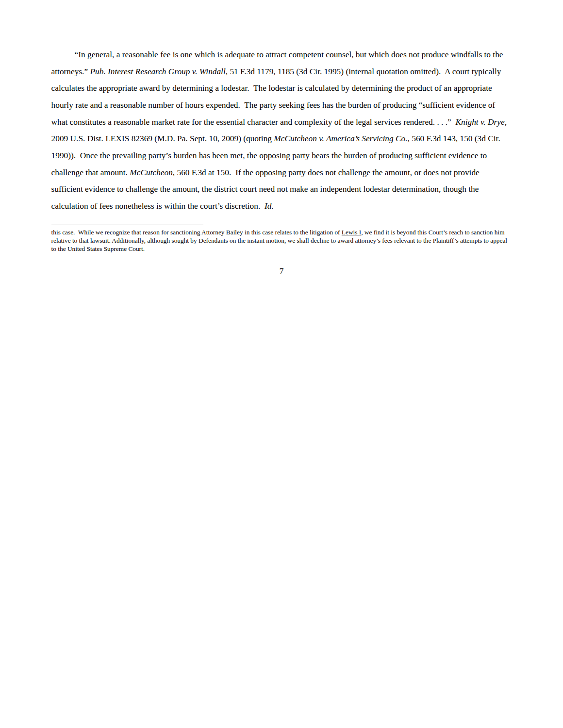“In general, a reasonable fee is one which is adequate to attract competent counsel, but which does not produce windfalls to the attorneys.” Pub. Interest Research Group v. Windall, 51 F.3d 1179, 1185 (3d Cir. 1995) (internal quotation omitted). A court typically calculates the appropriate award by determining a lodestar. The lodestar is calculated by determining the product of an appropriate hourly rate and a reasonable number of hours expended. The party seeking fees has the burden of producing “sufficient evidence of what constitutes a reasonable market rate for the essential character and complexity of the legal services rendered. . . .” Knight v. Drye, 2009 U.S. Dist. LEXIS 82369 (M.D. Pa. Sept. 10, 2009) (quoting McCutcheon v. America’s Servicing Co., 560 F.3d 143, 150 (3d Cir. 1990)). Once the prevailing party’s burden has been met, the opposing party bears the burden of producing sufficient evidence to challenge that amount. McCutcheon, 560 F.3d at 150. If the opposing party does not challenge the amount, or does not provide sufficient evidence to challenge the amount, the district court need not make an independent lodestar determination, though the calculation of fees nonetheless is within the court’s discretion. Id.
this case. While we recognize that reason for sanctioning Attorney Bailey in this case relates to the litigation of Lewis I, we find it is beyond this Court’s reach to sanction him relative to that lawsuit. Additionally, although sought by Defendants on the instant motion, we shall decline to award attorney’s fees relevant to the Plaintiff’s attempts to appeal to the United States Supreme Court.
7